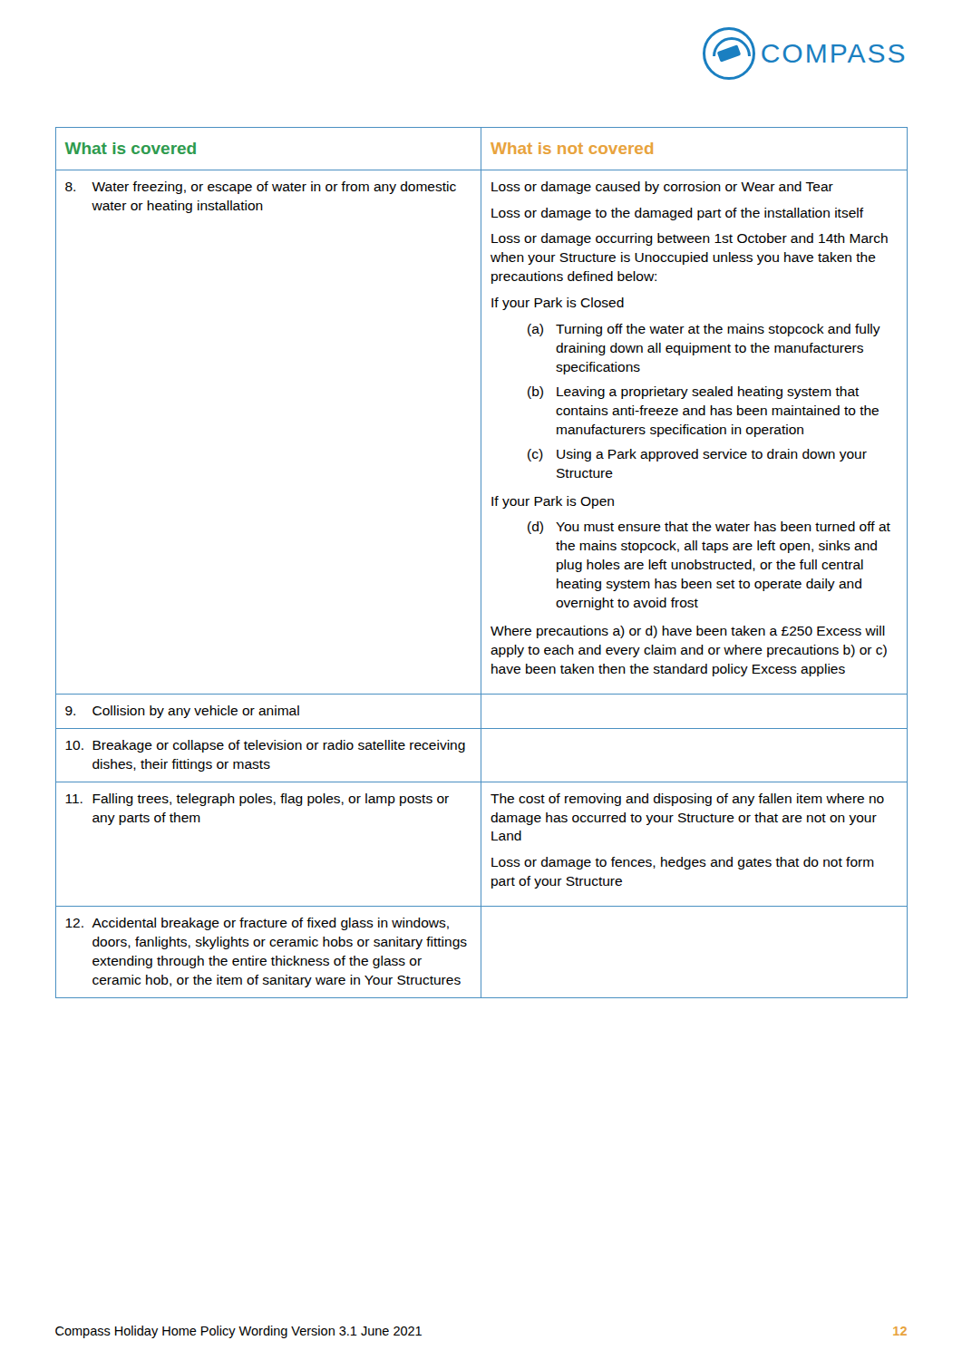COMPASS
| What is covered | What is not covered |
| --- | --- |
| 8. Water freezing, or escape of water in or from any domestic water or heating installation | Loss or damage caused by corrosion or Wear and Tear Loss or damage to the damaged part of the installation itself Loss or damage occurring between 1st October and 14th March when your Structure is Unoccupied unless you have taken the precautions defined below: If your Park is Closed (a) Turning off the water at the mains stopcock and fully draining down all equipment to the manufacturers specifications (b) Leaving a proprietary sealed heating system that contains anti-freeze and has been maintained to the manufacturers specification in operation (c) Using a Park approved service to drain down your Structure If your Park is Open (d) You must ensure that the water has been turned off at the mains stopcock, all taps are left open, sinks and plug holes are left unobstructed, or the full central heating system has been set to operate daily and overnight to avoid frost Where precautions a) or d) have been taken a £250 Excess will apply to each and every claim and or where precautions b) or c) have been taken then the standard policy Excess applies |
| 9. Collision by any vehicle or animal | |
| 10. Breakage or collapse of television or radio satellite receiving dishes, their fittings or masts | |
| 11. Falling trees, telegraph poles, flag poles, or lamp posts or any parts of them | The cost of removing and disposing of any fallen item where no damage has occurred to your Structure or that are not on your Land Loss or damage to fences, hedges and gates that do not form part of your Structure |
| 12. Accidental breakage or fracture of fixed glass in windows, doors, fanlights, skylights or ceramic hobs or sanitary fittings extending through the entire thickness of the glass or ceramic hob, or the item of sanitary ware in Your Structures | |
Compass Holiday Home Policy Wording Version 3.1 June 2021 12